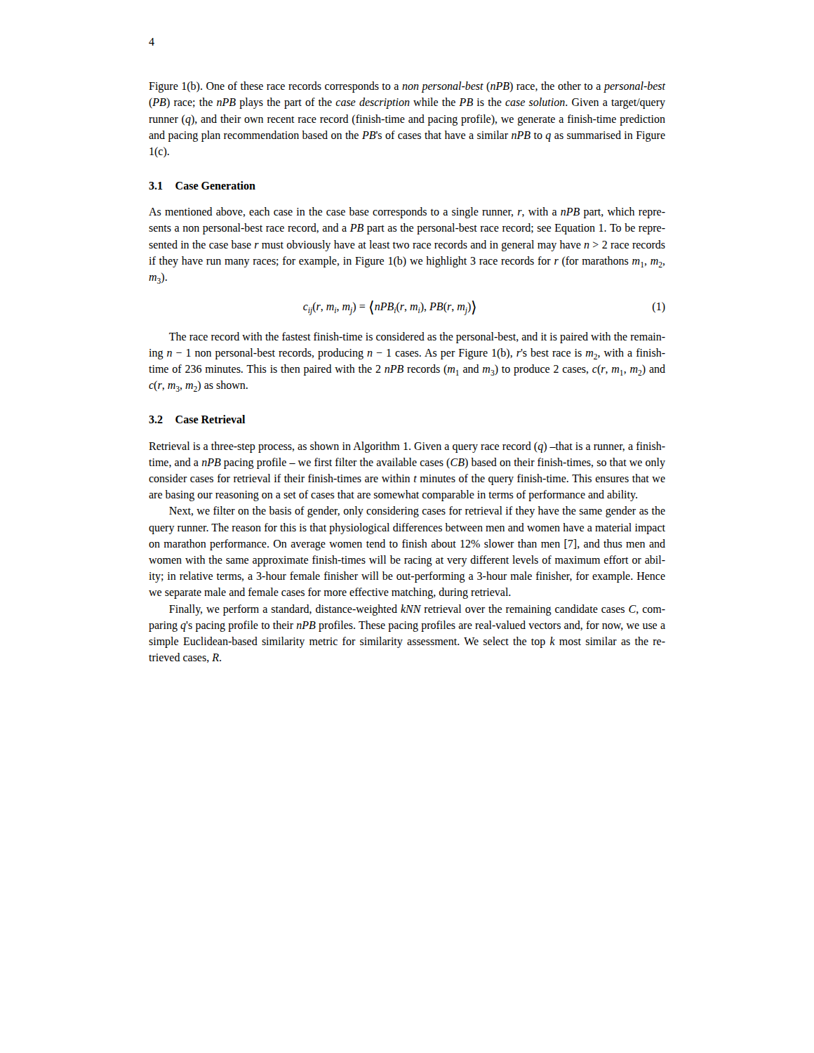4
Figure 1(b). One of these race records corresponds to a non personal-best (nPB) race, the other to a personal-best (PB) race; the nPB plays the part of the case description while the PB is the case solution. Given a target/query runner (q), and their own recent race record (finish-time and pacing profile), we generate a finish-time prediction and pacing plan recommendation based on the PB's of cases that have a similar nPB to q as summarised in Figure 1(c).
3.1 Case Generation
As mentioned above, each case in the case base corresponds to a single runner, r, with a nPB part, which represents a non personal-best race record, and a PB part as the personal-best race record; see Equation 1. To be represented in the case base r must obviously have at least two race records and in general may have n > 2 race records if they have run many races; for example, in Figure 1(b) we highlight 3 race records for r (for marathons m1, m2, m3).
cij(r, mi, mj) = ⟨nPBi(r, mi), PB(r, mj)⟩ (1)
The race record with the fastest finish-time is considered as the personal-best, and it is paired with the remaining n − 1 non personal-best records, producing n − 1 cases. As per Figure 1(b), r's best race is m2, with a finish-time of 236 minutes. This is then paired with the 2 nPB records (m1 and m3) to produce 2 cases, c(r, m1, m2) and c(r, m3, m2) as shown.
3.2 Case Retrieval
Retrieval is a three-step process, as shown in Algorithm 1. Given a query race record (q) –that is a runner, a finish-time, and a nPB pacing profile – we first filter the available cases (CB) based on their finish-times, so that we only consider cases for retrieval if their finish-times are within t minutes of the query finish-time. This ensures that we are basing our reasoning on a set of cases that are somewhat comparable in terms of performance and ability.
Next, we filter on the basis of gender, only considering cases for retrieval if they have the same gender as the query runner. The reason for this is that physiological differences between men and women have a material impact on marathon performance. On average women tend to finish about 12% slower than men [7], and thus men and women with the same approximate finish-times will be racing at very different levels of maximum effort or ability; in relative terms, a 3-hour female finisher will be out-performing a 3-hour male finisher, for example. Hence we separate male and female cases for more effective matching, during retrieval.
Finally, we perform a standard, distance-weighted kNN retrieval over the remaining candidate cases C, comparing q's pacing profile to their nPB profiles. These pacing profiles are real-valued vectors and, for now, we use a simple Euclidean-based similarity metric for similarity assessment. We select the top k most similar as the retrieved cases, R.